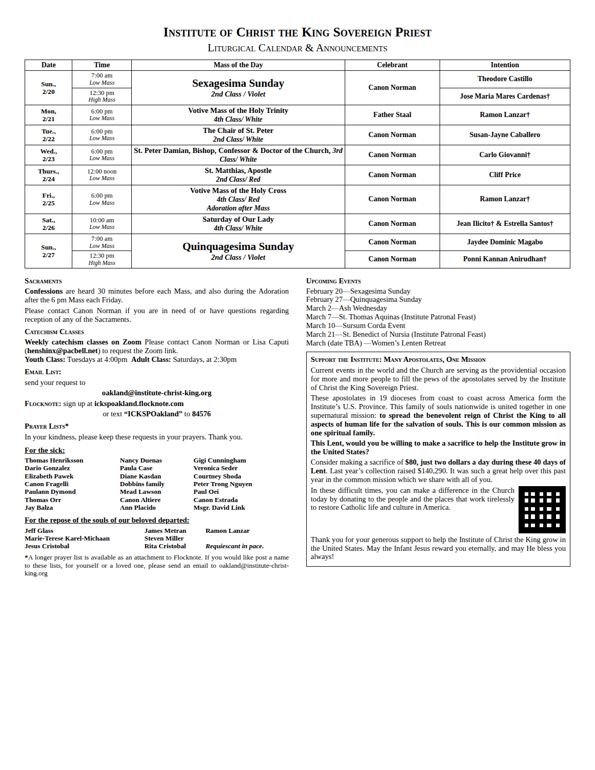Institute of Christ the King Sovereign Priest
Liturgical Calendar & Announcements
| Date | Time | Mass of the Day | Celebrant | Intention |
| --- | --- | --- | --- | --- |
| Sun., 2/20 | 7:00 am Low Mass | Sexagesima Sunday 2nd Class / Violet | Canon Norman | Theodore Castillo |
| 12:30 pm High Mass | Jose Maria Mares Cardenas † |
| Mon, 2/21 | 6:00 pm Low Mass | Votive Mass of the Holy Trinity 4th Class/ White | Father Staal | Ramon Lanzar † |
| Tue., 2/22 | 6:00 pm Low Mass | The Chair of St. Peter 2nd Class/ White | Canon Norman | Susan-Jayne Caballero |
| Wed., 2/23 | 6:00 pm Low Mass | St. Peter Damian, Bishop, Confessor & Doctor of the Church, 3rd Class/ White | Canon Norman | Carlo Giovanni † |
| Thurs., 2/24 | 12:00 noon Low Mass | St. Matthias, Apostle 2nd Class/ Red | Canon Norman | Cliff Price |
| Fri., 2/25 | 6:00 pm Low Mass | Votive Mass of the Holy Cross 4th Class/ Red Adoration after Mass | Canon Norman | Ramon Lanzar † |
| Sat., 2/26 | 10:00 am Low Mass | Saturday of Our Lady 4th Class/ White | Canon Norman | Jean Ilicito † & Estrella Santos † |
| Sun., 2/27 | 7:00 am Low Mass | Quinquagesima Sunday 2nd Class / Violet | Canon Norman | Jaydee Dominic Magabo |
| 12:30 pm High Mass | Canon Norman | Ponni Kannan Anirudhan † |
Sacraments
Confessions are heard 30 minutes before each Mass, and also during the Adoration after the 6 pm Mass each Friday.
Please contact Canon Norman if you are in need of or have questions regarding reception of any of the Sacraments.
Catechism Classes
Weekly catechism classes on Zoom Please contact Canon Norman or Lisa Caputi (henshinx@pacbell.net) to request the Zoom link.
Youth Class: Tuesdays at 4:00pm Adult Class: Saturdays, at 2:30pm
Email List:
send your request to
oakland@institute-christ-king.org
Flocknote: sign up at ickspoakland.flocknote.com
or text “ICKSPOakland” to 84576
Prayer Lists*
In your kindness, please keep these requests in your prayers. Thank you.
For the sick:
| Thomas Henriksson | Nancy Duenas | Gigi Cunningham |
| Dario Gonzalez | Paula Case | Veronica Seder |
| Elizabeth Pawek | Diane Kasdan | Courtney Shoda |
| Canon Fragelli | Dobbins family | Peter Trong Nguyen |
| Paulann Dymond | Mead Lawson | Paul Oei |
| Thomas Orr | Canon Altiere | Canon Estrada |
| Jay Balza | Ann Placido | Msgr. David Link |
For the repose of the souls of our beloved departed:
| Jeff Glass | James Metran | Ramon Lanzar |
| Marie-Terese Karel-Michaan | Steven Miller |
| Jesus Cristobal | Rita Cristobal | Requiescant in pace. |
*A longer prayer list is available as an attachment to Flocknote. If you would like post a name to these lists, for yourself or a loved one, please send an email to oakland@institute-christ-king.org
Upcoming Events
February 20—Sexagesima Sunday
February 27—Quinquagesima Sunday
March 2—Ash Wednesday
March 7—St. Thomas Aquinas (Institute Patronal Feast)
March 10—Sursum Corda Event
March 21—St. Benedict of Nursia (Institute Patronal Feast)
March (date TBA) —Women’s Lenten Retreat
Support the Institute: Many Apostolates, One Mission
Current events in the world and the Church are serving as the providential occasion for more and more people to fill the pews of the apostolates served by the Institute of Christ the King Sovereign Priest.
These apostolates in 19 dioceses from coast to coast across America form the Institute’s U.S. Province. This family of souls nationwide is united together in one supernatural mission: to spread the benevolent reign of Christ the King to all aspects of human life for the salvation of souls. This is our common mission as one spiritual family.
This Lent, would you be willing to make a sacrifice to help the Institute grow in the United States?
Consider making a sacrifice of $80, just two dollars a day during these 40 days of Lent. Last year’s collection raised $140,290. It was such a great help over this past year in the common mission which we share with all of you.
In these difficult times, you can make a difference in the Church today by donating to the people and the places that work tirelessly to restore Catholic life and culture in America.
Thank you for your generous support to help the Institute of Christ the King grow in the United States. May the Infant Jesus reward you eternally, and may He bless you always!